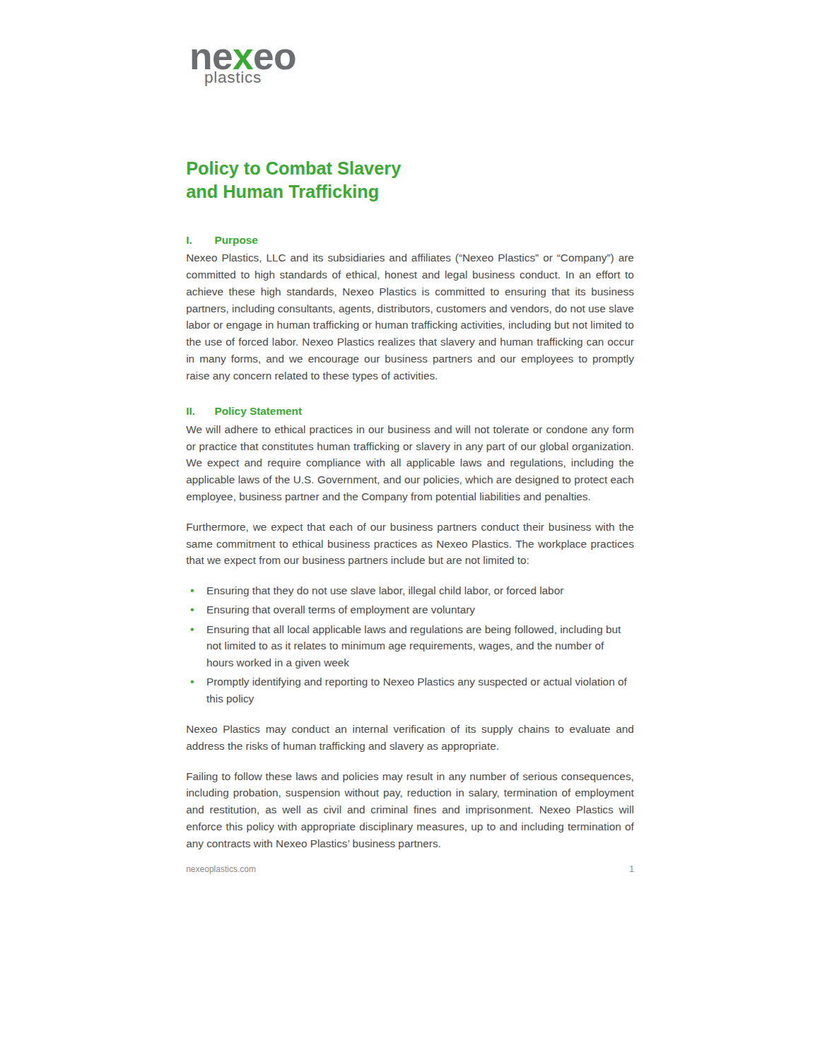nexeo
plastics
Policy to Combat Slavery
and Human Trafficking
I. Purpose
Nexeo Plastics, LLC and its subsidiaries and affiliates (“Nexeo Plastics” or “Company”) are committed to high standards of ethical, honest and legal business conduct. In an effort to achieve these high standards, Nexeo Plastics is committed to ensuring that its business partners, including consultants, agents, distributors, customers and vendors, do not use slave labor or engage in human trafficking or human trafficking activities, including but not limited to the use of forced labor. Nexeo Plastics realizes that slavery and human trafficking can occur in many forms, and we encourage our business partners and our employees to promptly raise any concern related to these types of activities.
II. Policy Statement
We will adhere to ethical practices in our business and will not tolerate or condone any form or practice that constitutes human trafficking or slavery in any part of our global organization. We expect and require compliance with all applicable laws and regulations, including the applicable laws of the U.S. Government, and our policies, which are designed to protect each employee, business partner and the Company from potential liabilities and penalties.
Furthermore, we expect that each of our business partners conduct their business with the same commitment to ethical business practices as Nexeo Plastics. The workplace practices that we expect from our business partners include but are not limited to:
Ensuring that they do not use slave labor, illegal child labor, or forced labor
Ensuring that overall terms of employment are voluntary
Ensuring that all local applicable laws and regulations are being followed, including but not limited to as it relates to minimum age requirements, wages, and the number of hours worked in a given week
Promptly identifying and reporting to Nexeo Plastics any suspected or actual violation of this policy
Nexeo Plastics may conduct an internal verification of its supply chains to evaluate and address the risks of human trafficking and slavery as appropriate.
Failing to follow these laws and policies may result in any number of serious consequences, including probation, suspension without pay, reduction in salary, termination of employment and restitution, as well as civil and criminal fines and imprisonment. Nexeo Plastics will enforce this policy with appropriate disciplinary measures, up to and including termination of any contracts with Nexeo Plastics’ business partners.
nexeoplastics.com 1